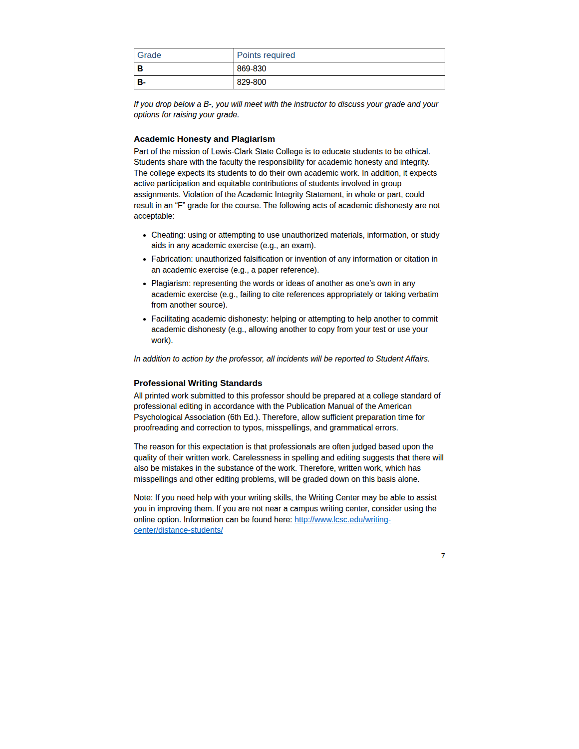| Grade | Points required |
| --- | --- |
| B | 869-830 |
| B- | 829-800 |
If you drop below a B-, you will meet with the instructor to discuss your grade and your options for raising your grade.
Academic Honesty and Plagiarism
Part of the mission of Lewis-Clark State College is to educate students to be ethical. Students share with the faculty the responsibility for academic honesty and integrity. The college expects its students to do their own academic work. In addition, it expects active participation and equitable contributions of students involved in group assignments. Violation of the Academic Integrity Statement, in whole or part, could result in an “F” grade for the course. The following acts of academic dishonesty are not acceptable:
Cheating: using or attempting to use unauthorized materials, information, or study aids in any academic exercise (e.g., an exam).
Fabrication: unauthorized falsification or invention of any information or citation in an academic exercise (e.g., a paper reference).
Plagiarism: representing the words or ideas of another as one’s own in any academic exercise (e.g., failing to cite references appropriately or taking verbatim from another source).
Facilitating academic dishonesty: helping or attempting to help another to commit academic dishonesty (e.g., allowing another to copy from your test or use your work).
In addition to action by the professor, all incidents will be reported to Student Affairs.
Professional Writing Standards
All printed work submitted to this professor should be prepared at a college standard of professional editing in accordance with the Publication Manual of the American Psychological Association (6th Ed.). Therefore, allow sufficient preparation time for proofreading and correction to typos, misspellings, and grammatical errors.
The reason for this expectation is that professionals are often judged based upon the quality of their written work. Carelessness in spelling and editing suggests that there will also be mistakes in the substance of the work. Therefore, written work, which has misspellings and other editing problems, will be graded down on this basis alone.
Note: If you need help with your writing skills, the Writing Center may be able to assist you in improving them. If you are not near a campus writing center, consider using the online option. Information can be found here: http://www.lcsc.edu/writing-center/distance-students/
7